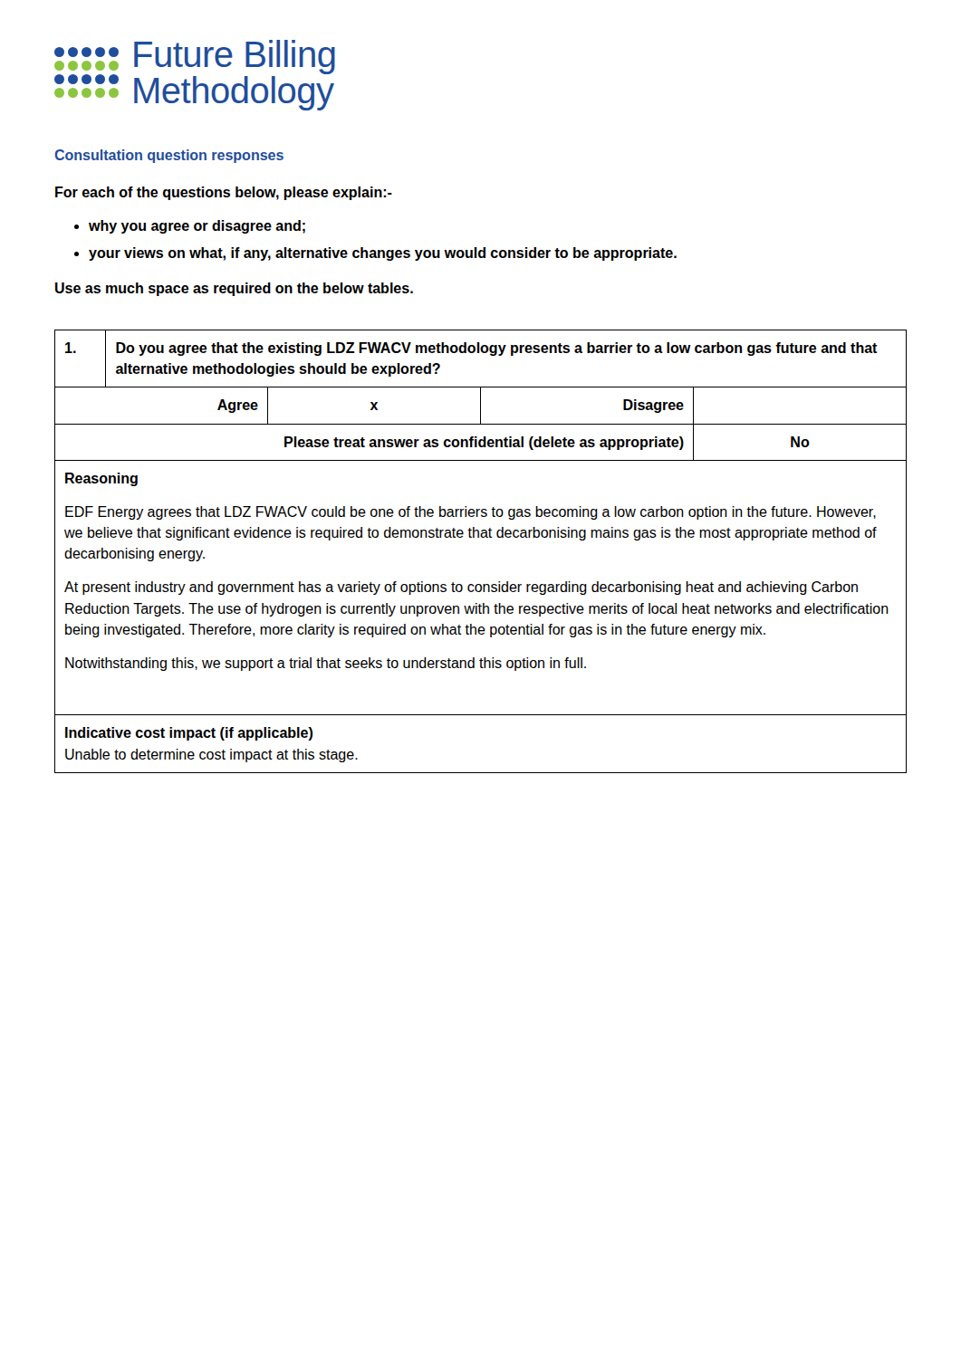Future Billing
Methodology
Consultation question responses
For each of the questions below, please explain:-
why you agree or disagree and;
your views on what, if any, alternative changes you would consider to be appropriate.
Use as much space as required on the below tables.
| 1. | Do you agree that the existing LDZ FWACV methodology presents a barrier to a low carbon gas future and that alternative methodologies should be explored? |
| Agree | x | Disagree | |
| Please treat answer as confidential (delete as appropriate) | No |
| Reasoning EDF Energy agrees that LDZ FWACV could be one of the barriers to gas becoming a low carbon option in the future. However, we believe that significant evidence is required to demonstrate that decarbonising mains gas is the most appropriate method of decarbonising energy. At present industry and government has a variety of options to consider regarding decarbonising heat and achieving Carbon Reduction Targets. The use of hydrogen is currently unproven with the respective merits of local heat networks and electrification being investigated. Therefore, more clarity is required on what the potential for gas is in the future energy mix. Notwithstanding this, we support a trial that seeks to understand this option in full. |
| Indicative cost impact (if applicable) Unable to determine cost impact at this stage. |